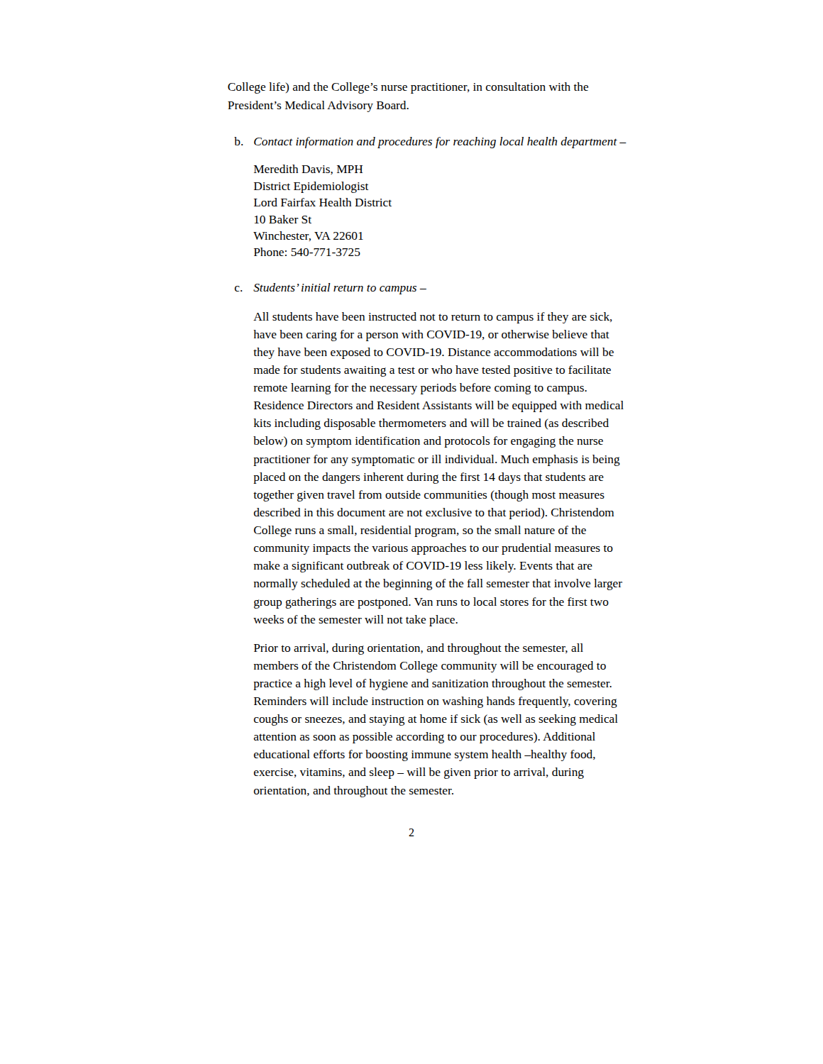College life) and the College’s nurse practitioner, in consultation with the President’s Medical Advisory Board.
b.
Contact information and procedures for reaching local health department –
Meredith Davis, MPH
District Epidemiologist
Lord Fairfax Health District
10 Baker St
Winchester, VA 22601
Phone: 540-771-3725
c.
Students’ initial return to campus –
All students have been instructed not to return to campus if they are sick, have been caring for a person with COVID-19, or otherwise believe that they have been exposed to COVID-19. Distance accommodations will be made for students awaiting a test or who have tested positive to facilitate remote learning for the necessary periods before coming to campus. Residence Directors and Resident Assistants will be equipped with medical kits including disposable thermometers and will be trained (as described below) on symptom identification and protocols for engaging the nurse practitioner for any symptomatic or ill individual. Much emphasis is being placed on the dangers inherent during the first 14 days that students are together given travel from outside communities (though most measures described in this document are not exclusive to that period). Christendom College runs a small, residential program, so the small nature of the community impacts the various approaches to our prudential measures to make a significant outbreak of COVID-19 less likely. Events that are normally scheduled at the beginning of the fall semester that involve larger group gatherings are postponed. Van runs to local stores for the first two weeks of the semester will not take place.
Prior to arrival, during orientation, and throughout the semester, all members of the Christendom College community will be encouraged to practice a high level of hygiene and sanitization throughout the semester. Reminders will include instruction on washing hands frequently, covering coughs or sneezes, and staying at home if sick (as well as seeking medical attention as soon as possible according to our procedures). Additional educational efforts for boosting immune system health –healthy food, exercise, vitamins, and sleep – will be given prior to arrival, during orientation, and throughout the semester.
2